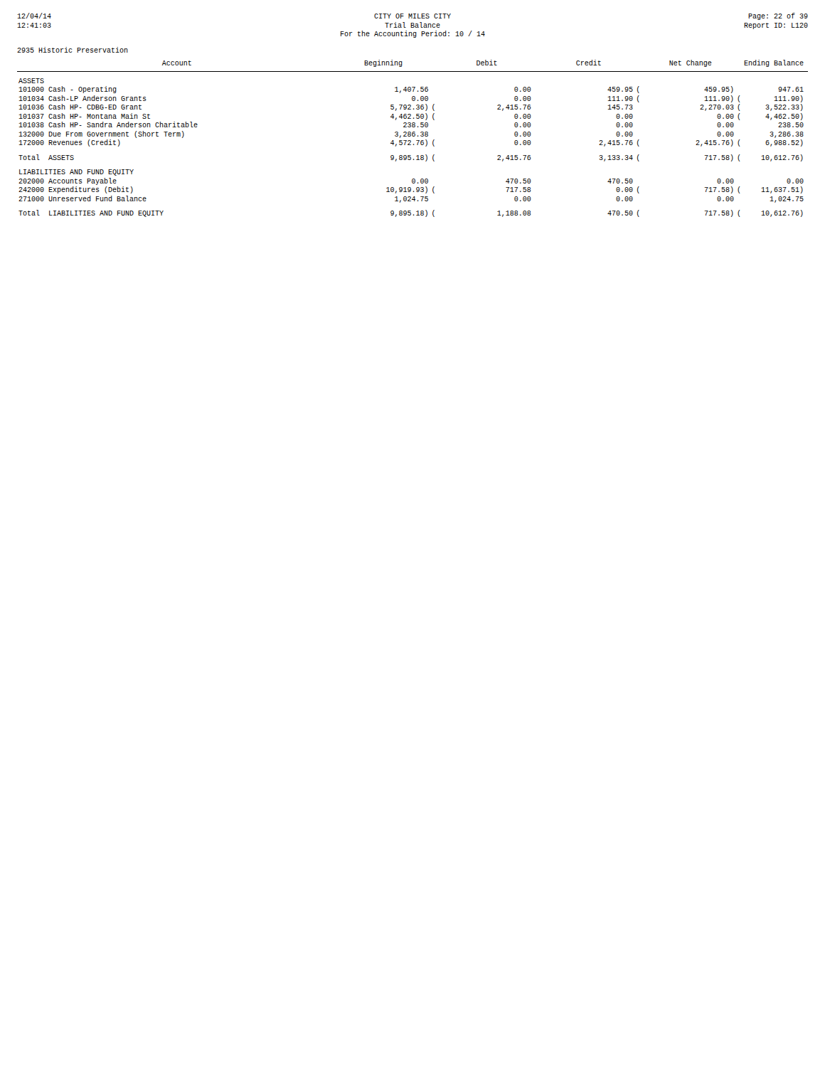| 12/04/14 | CITY OF MILES CITY | Page: 22 of 39 |
| 12:41:03 | Trial Balance | Report ID: L120 |
| | For the Accounting Period: 10 / 14 | |
2935 Historic Preservation
| Account | Beginning | | Debit | | Credit | | Net Change | | Ending Balance | |
| --- | --- | --- | --- | --- | --- | --- | --- | --- | --- | --- |
| ASSETS | | | | | | | | | | |
| 101000 Cash - Operating | 1,407.56 | | 0.00 | | 459.95 | ( | 459.95) | | 947.61 | |
| 101034 Cash-LP Anderson Grants | 0.00 | | 0.00 | | 111.90 | ( | 111.90) | ( | 111.90) | |
| 101036 Cash HP- CDBG-ED Grant | 5,792.36) | ( | 2,415.76 | | 145.73 | | 2,270.03 | ( | 3,522.33) | |
| 101037 Cash HP- Montana Main St | 4,462.50) | ( | 0.00 | | 0.00 | | 0.00 | ( | 4,462.50) | |
| 101038 Cash HP- Sandra Anderson Charitable | 238.50 | | 0.00 | | 0.00 | | 0.00 | | 238.50 | |
| 132000 Due From Government (Short Term) | 3,286.38 | | 0.00 | | 0.00 | | 0.00 | | 3,286.38 | |
| 172000 Revenues (Credit) | 4,572.76) | ( | 0.00 | | 2,415.76 | ( | 2,415.76) | ( | 6,988.52) | |
| Total ASSETS | 9,895.18) | ( | 2,415.76 | | 3,133.34 | ( | 717.58) | ( | 10,612.76) | |
| LIABILITIES AND FUND EQUITY | | | | | | | | | | |
| 202000 Accounts Payable | 0.00 | | 470.50 | | 470.50 | | 0.00 | | 0.00 | |
| 242000 Expenditures (Debit) | 10,919.93) | ( | 717.58 | | 0.00 | ( | 717.58) | ( | 11,637.51) | |
| 271000 Unreserved Fund Balance | 1,024.75 | | 0.00 | | 0.00 | | 0.00 | | 1,024.75 | |
| Total LIABILITIES AND FUND EQUITY | 9,895.18) | ( | 1,188.08 | | 470.50 | ( | 717.58) | ( | 10,612.76) | |